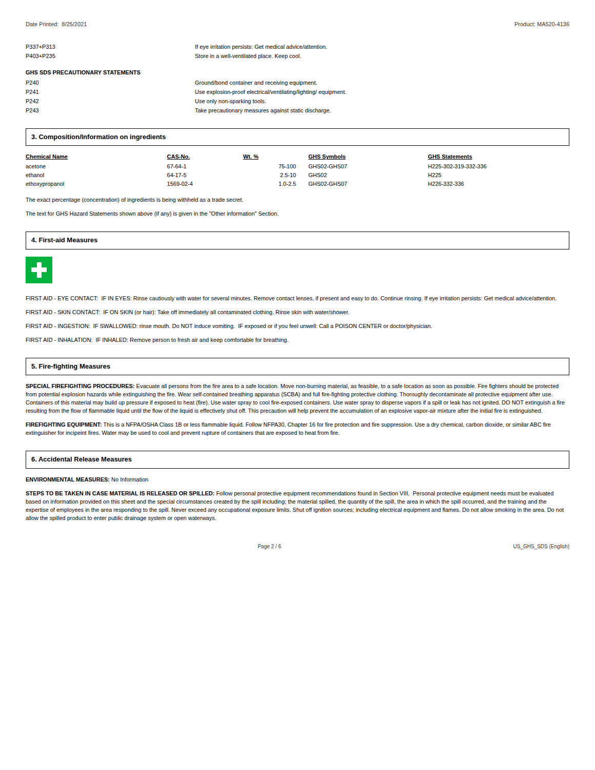Date Printed: 8/25/2021
Product: MA520-4136
P337+P313
If eye irritation persists: Get medical advice/attention.
P403+P235
Store in a well-ventilated place. Keep cool.
GHS SDS PRECAUTIONARY STATEMENTS
P240
Ground/bond container and receiving equipment.
P241
Use explosion-proof electrical/ventilating/lighting/ equipment.
P242
Use only non-sparking tools.
P243
Take precautionary measures against static discharge.
3. Composition/Information on ingredients
| Chemical Name | CAS-No. | Wt. % | GHS Symbols | GHS Statements |
| --- | --- | --- | --- | --- |
| acetone | 67-64-1 | 75-100 | GHS02-GHS07 | H225-302-319-332-336 |
| ethanol | 64-17-5 | 2.5-10 | GHS02 | H225 |
| ethoxypropanol | 1569-02-4 | 1.0-2.5 | GHS02-GHS07 | H226-332-336 |
The exact percentage (concentration) of ingredients is being withheld as a trade secret.
The text for GHS Hazard Statements shown above (if any) is given in the "Other information" Section.
4. First-aid Measures
FIRST AID - EYE CONTACT: IF IN EYES: Rinse cautiously with water for several minutes. Remove contact lenses, if present and easy to do. Continue rinsing. If eye irritation persists: Get medical advice/attention.
FIRST AID - SKIN CONTACT: IF ON SKIN (or hair): Take off immediately all contaminated clothing. Rinse skin with water/shower.
FIRST AID - INGESTION: IF SWALLOWED: rinse mouth. Do NOT induce vomiting. IF exposed or if you feel unwell: Call a POISON CENTER or doctor/physician.
FIRST AID - INHALATION: IF INHALED: Remove person to fresh air and keep comfortable for breathing.
5. Fire-fighting Measures
SPECIAL FIREFIGHTING PROCEDURES: Evacuate all persons from the fire area to a safe location. Move non-burning material, as feasible, to a safe location as soon as possible. Fire fighters should be protected from potential explosion hazards while extinguishing the fire. Wear self-contained breathing apparatus (SCBA) and full fire-fighting protective clothing. Thoroughly decontaminate all protective equipment after use. Containers of this material may build up pressure if exposed to heat (fire). Use water spray to cool fire-exposed containers. Use water spray to disperse vapors if a spill or leak has not ignited. DO NOT extinguish a fire resulting from the flow of flammable liquid until the flow of the liquid is effectively shut off. This precaution will help prevent the accumulation of an explosive vapor-air mixture after the initial fire is extinguished.
FIREFIGHTING EQUIPMENT: This is a NFPA/OSHA Class 1B or less flammable liquid. Follow NFPA30, Chapter 16 for fire protection and fire suppression. Use a dry chemical, carbon dioxide, or similar ABC fire extinguisher for incipeint fires. Water may be used to cool and prevent rupture of containers that are exposed to heat from fire.
6. Accidental Release Measures
ENVIRONMENTAL MEASURES: No Information
STEPS TO BE TAKEN IN CASE MATERIAL IS RELEASED OR SPILLED: Follow personal protective equipment recommendations found in Section VIII. Personal protective equipment needs must be evaluated based on information provided on this sheet and the special circumstances created by the spill including; the material spilled, the quantity of the spill, the area in which the spill occurred, and the training and the expertise of employees in the area responding to the spill. Never exceed any occupational exposure limits. Shut off ignition sources; including electrical equipment and flames. Do not allow smoking in the area. Do not allow the spilled product to enter public drainage system or open waterways.
Page 2 / 6
US_GHS_SDS (English)